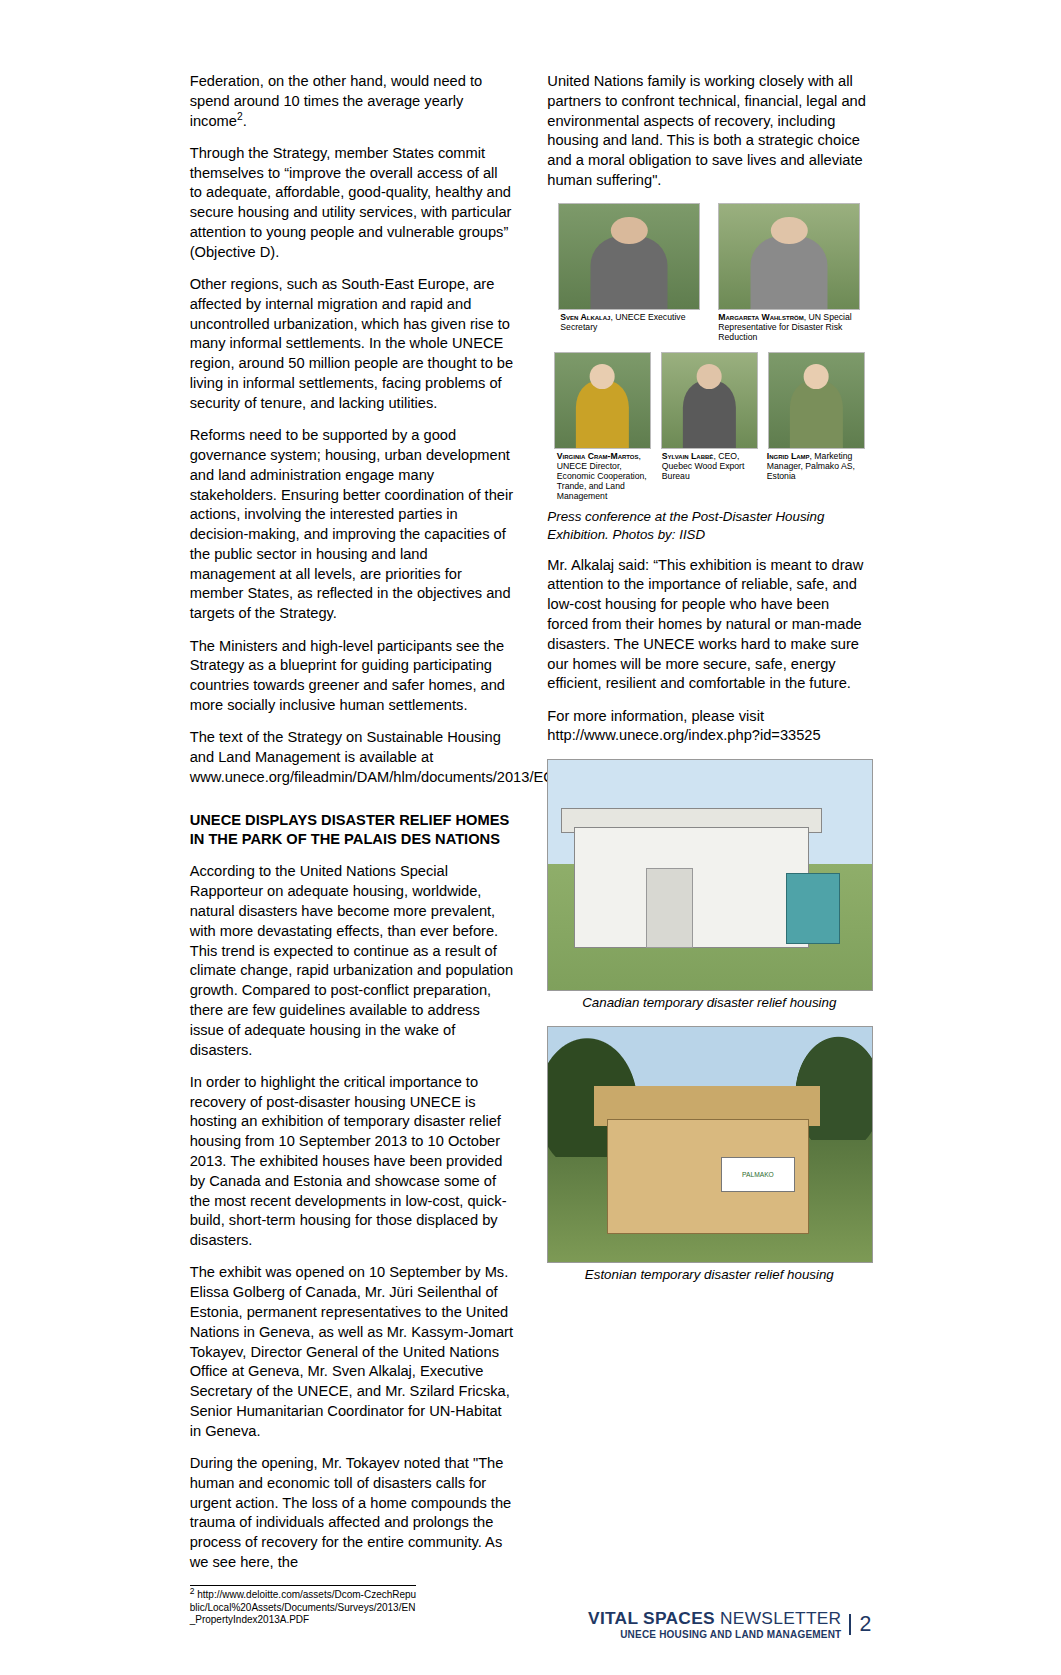Federation, on the other hand, would need to spend around 10 times the average yearly income2.
Through the Strategy, member States commit themselves to “improve the overall access of all to adequate, affordable, good-quality, healthy and secure housing and utility services, with particular attention to young people and vulnerable groups” (Objective D).
Other regions, such as South-East Europe, are affected by internal migration and rapid and uncontrolled urbanization, which has given rise to many informal settlements. In the whole UNECE region, around 50 million people are thought to be living in informal settlements, facing problems of security of tenure, and lacking utilities.
Reforms need to be supported by a good governance system; housing, urban development and land administration engage many stakeholders. Ensuring better coordination of their actions, involving the interested parties in decision-making, and improving the capacities of the public sector in housing and land management at all levels, are priorities for member States, as reflected in the objectives and targets of the Strategy.
The Ministers and high-level participants see the Strategy as a blueprint for guiding participating countries towards greener and safer homes, and more socially inclusive human settlements.
The text of the Strategy on Sustainable Housing and Land Management is available at www.unece.org/fileadmin/DAM/hlm/documents/2013/ECE_HBP_2013_3.pdf
UNECE displays disaster relief homes in the park of the Palais des Nations
According to the United Nations Special Rapporteur on adequate housing, worldwide, natural disasters have become more prevalent, with more devastating effects, than ever before. This trend is expected to continue as a result of climate change, rapid urbanization and population growth. Compared to post-conflict preparation, there are few guidelines available to address issue of adequate housing in the wake of disasters.
In order to highlight the critical importance to recovery of post-disaster housing UNECE is hosting an exhibition of temporary disaster relief housing from 10 September 2013 to 10 October 2013. The exhibited houses have been provided by Canada and Estonia and showcase some of the most recent developments in low-cost, quick-build, short-term housing for those displaced by disasters.
The exhibit was opened on 10 September by Ms. Elissa Golberg of Canada, Mr. Jüri Seilenthal of Estonia, permanent representatives to the United Nations in Geneva, as well as Mr. Kassym-Jomart Tokayev, Director General of the United Nations Office at Geneva, Mr. Sven Alkalaj, Executive Secretary of the UNECE, and Mr. Szilard Fricska, Senior Humanitarian Coordinator for UN-Habitat in Geneva.
During the opening, Mr. Tokayev noted that "The human and economic toll of disasters calls for urgent action. The loss of a home compounds the trauma of individuals affected and prolongs the process of recovery for the entire community. As we see here, the
2 http://www.deloitte.com/assets/Dcom-CzechRepublic/Local%20Assets/Documents/Surveys/2013/EN_PropertyIndex2013A.PDF
United Nations family is working closely with all partners to confront technical, financial, legal and environmental aspects of recovery, including housing and land. This is both a strategic choice and a moral obligation to save lives and alleviate human suffering".
Sven Alkalaj, UNECE Executive Secretary
Margareta Wahlström, UN Special Representative for Disaster Risk Reduction
Virginia Cram-Martos, UNECE Director, Economic Cooperation, Trande, and Land Management
Sylvain Labbé, CEO, Quebec Wood Export Bureau
Ingrid Lamp, Marketing Manager, Palmako AS, Estonia
Press conference at the Post-Disaster Housing Exhibition. Photos by: IISD
Mr. Alkalaj said: “This exhibition is meant to draw attention to the importance of reliable, safe, and low-cost housing for people who have been forced from their homes by natural or man-made disasters. The UNECE works hard to make sure our homes will be more secure, safe, energy efficient, resilient and comfortable in the future.
For more information, please visit http://www.unece.org/index.php?id=33525
Canadian temporary disaster relief housing
PALMAKO
Estonian temporary disaster relief housing
VITAL SPACES NEWSLETTER
UNECE HOUSING AND LAND MANAGEMENT
2